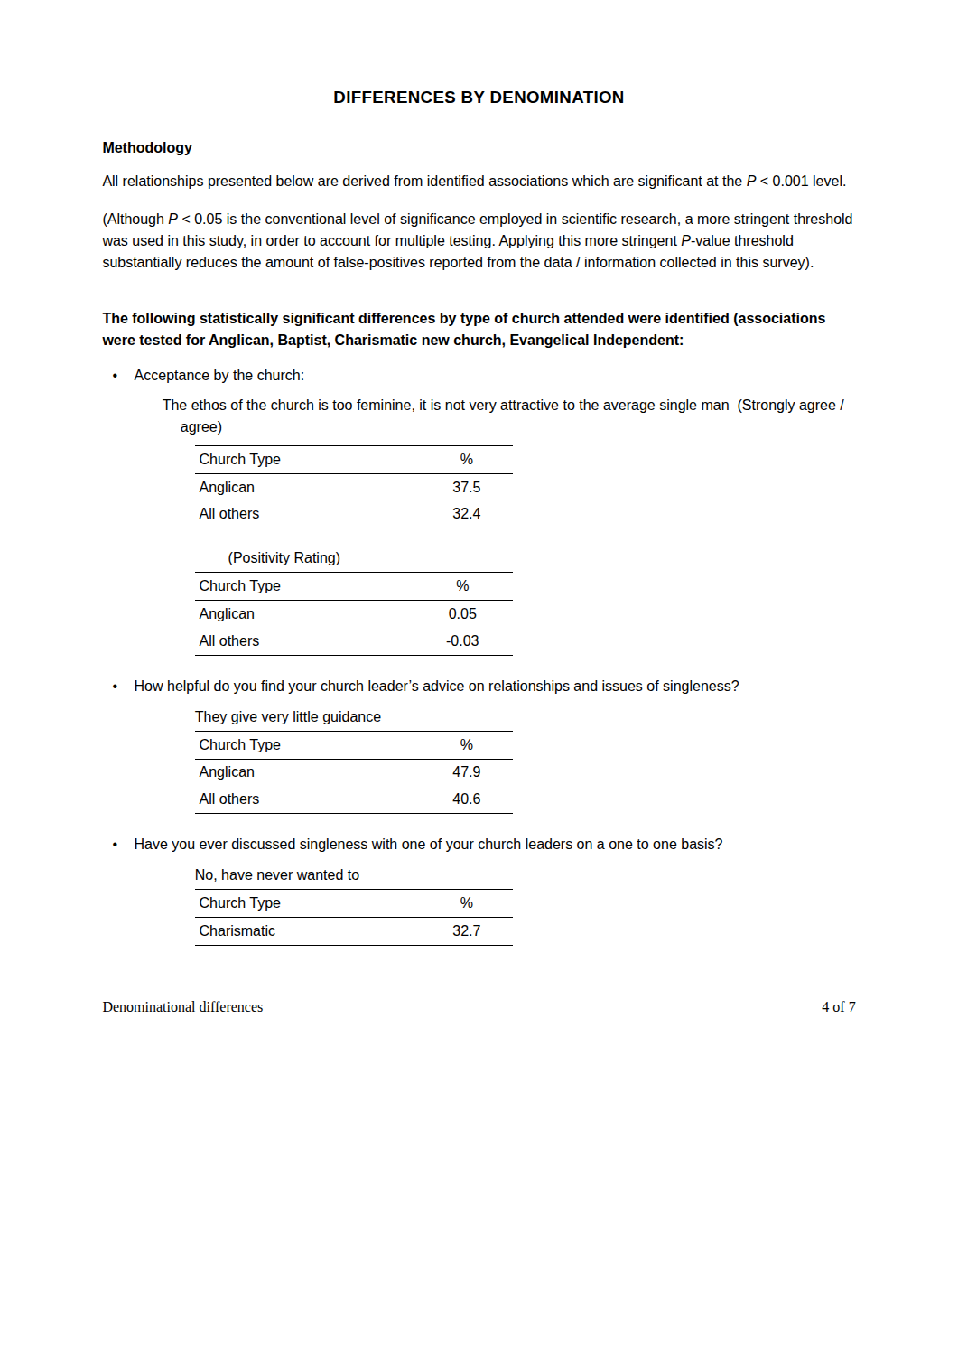DIFFERENCES BY DENOMINATION
Methodology
All relationships presented below are derived from identified associations which are significant at the P < 0.001 level.
(Although P < 0.05 is the conventional level of significance employed in scientific research, a more stringent threshold was used in this study, in order to account for multiple testing. Applying this more stringent P-value threshold substantially reduces the amount of false-positives reported from the data / information collected in this survey).
The following statistically significant differences by type of church attended were identified (associations were tested for Anglican, Baptist, Charismatic new church, Evangelical Independent:
Acceptance by the church:
The ethos of the church is too feminine, it is not very attractive to the average single man (Strongly agree / agree)
| Church Type | % |
| --- | --- |
| Anglican | 37.5 |
| All others | 32.4 |
(Positivity Rating)
| Church Type | % |
| --- | --- |
| Anglican | 0.05 |
| All others | -0.03 |
How helpful do you find your church leader’s advice on relationships and issues of singleness?
They give very little guidance
| Church Type | % |
| --- | --- |
| Anglican | 47.9 |
| All others | 40.6 |
Have you ever discussed singleness with one of your church leaders on a one to one basis?
No, have never wanted to
| Church Type | % |
| --- | --- |
| Charismatic | 32.7 |
Denominational differences 4 of 7